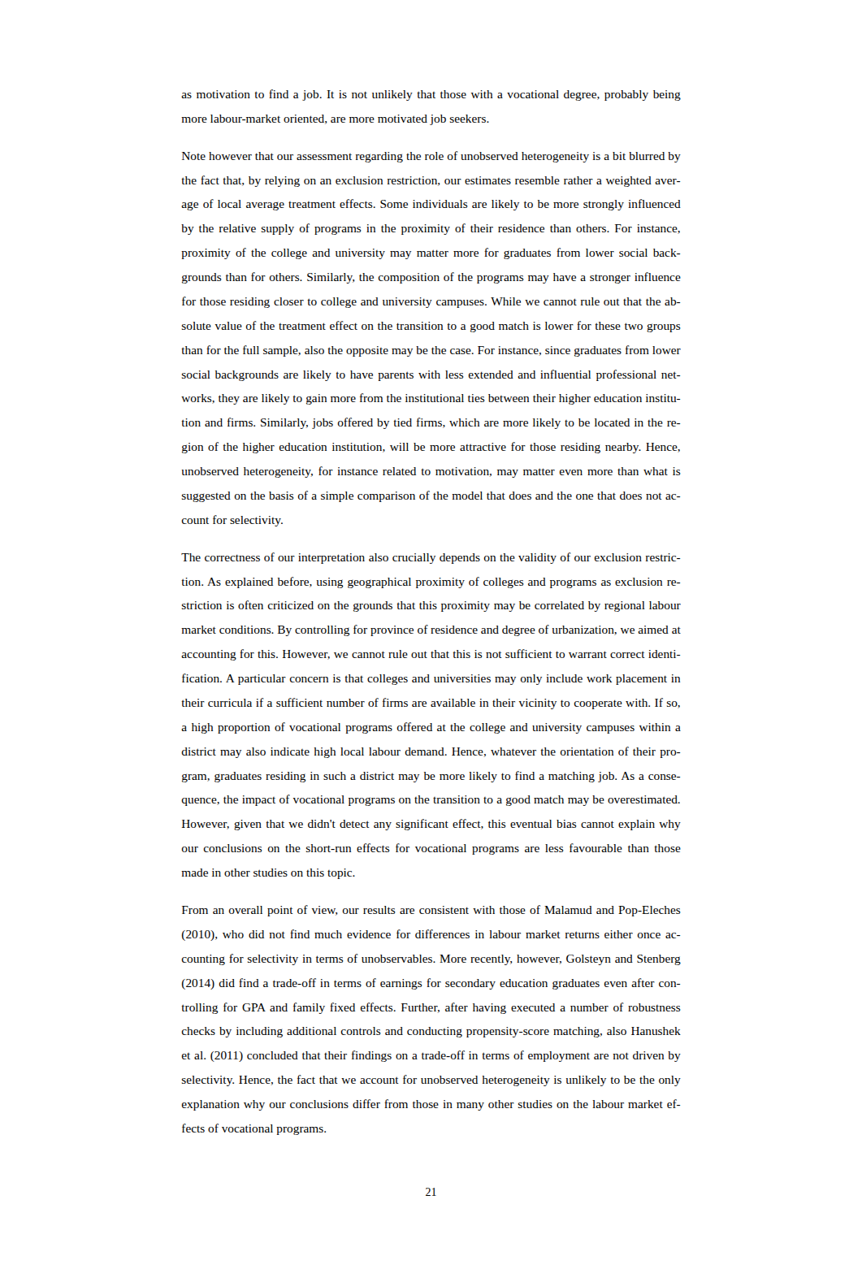as motivation to find a job. It is not unlikely that those with a vocational degree, probably being more labour-market oriented, are more motivated job seekers.
Note however that our assessment regarding the role of unobserved heterogeneity is a bit blurred by the fact that, by relying on an exclusion restriction, our estimates resemble rather a weighted average of local average treatment effects. Some individuals are likely to be more strongly influenced by the relative supply of programs in the proximity of their residence than others. For instance, proximity of the college and university may matter more for graduates from lower social backgrounds than for others. Similarly, the composition of the programs may have a stronger influence for those residing closer to college and university campuses. While we cannot rule out that the absolute value of the treatment effect on the transition to a good match is lower for these two groups than for the full sample, also the opposite may be the case. For instance, since graduates from lower social backgrounds are likely to have parents with less extended and influential professional networks, they are likely to gain more from the institutional ties between their higher education institution and firms. Similarly, jobs offered by tied firms, which are more likely to be located in the region of the higher education institution, will be more attractive for those residing nearby. Hence, unobserved heterogeneity, for instance related to motivation, may matter even more than what is suggested on the basis of a simple comparison of the model that does and the one that does not account for selectivity.
The correctness of our interpretation also crucially depends on the validity of our exclusion restriction. As explained before, using geographical proximity of colleges and programs as exclusion restriction is often criticized on the grounds that this proximity may be correlated by regional labour market conditions. By controlling for province of residence and degree of urbanization, we aimed at accounting for this. However, we cannot rule out that this is not sufficient to warrant correct identification. A particular concern is that colleges and universities may only include work placement in their curricula if a sufficient number of firms are available in their vicinity to cooperate with. If so, a high proportion of vocational programs offered at the college and university campuses within a district may also indicate high local labour demand. Hence, whatever the orientation of their program, graduates residing in such a district may be more likely to find a matching job. As a consequence, the impact of vocational programs on the transition to a good match may be overestimated. However, given that we didn't detect any significant effect, this eventual bias cannot explain why our conclusions on the short-run effects for vocational programs are less favourable than those made in other studies on this topic.
From an overall point of view, our results are consistent with those of Malamud and Pop-Eleches (2010), who did not find much evidence for differences in labour market returns either once accounting for selectivity in terms of unobservables. More recently, however, Golsteyn and Stenberg (2014) did find a trade-off in terms of earnings for secondary education graduates even after controlling for GPA and family fixed effects. Further, after having executed a number of robustness checks by including additional controls and conducting propensity-score matching, also Hanushek et al. (2011) concluded that their findings on a trade-off in terms of employment are not driven by selectivity. Hence, the fact that we account for unobserved heterogeneity is unlikely to be the only explanation why our conclusions differ from those in many other studies on the labour market effects of vocational programs.
21